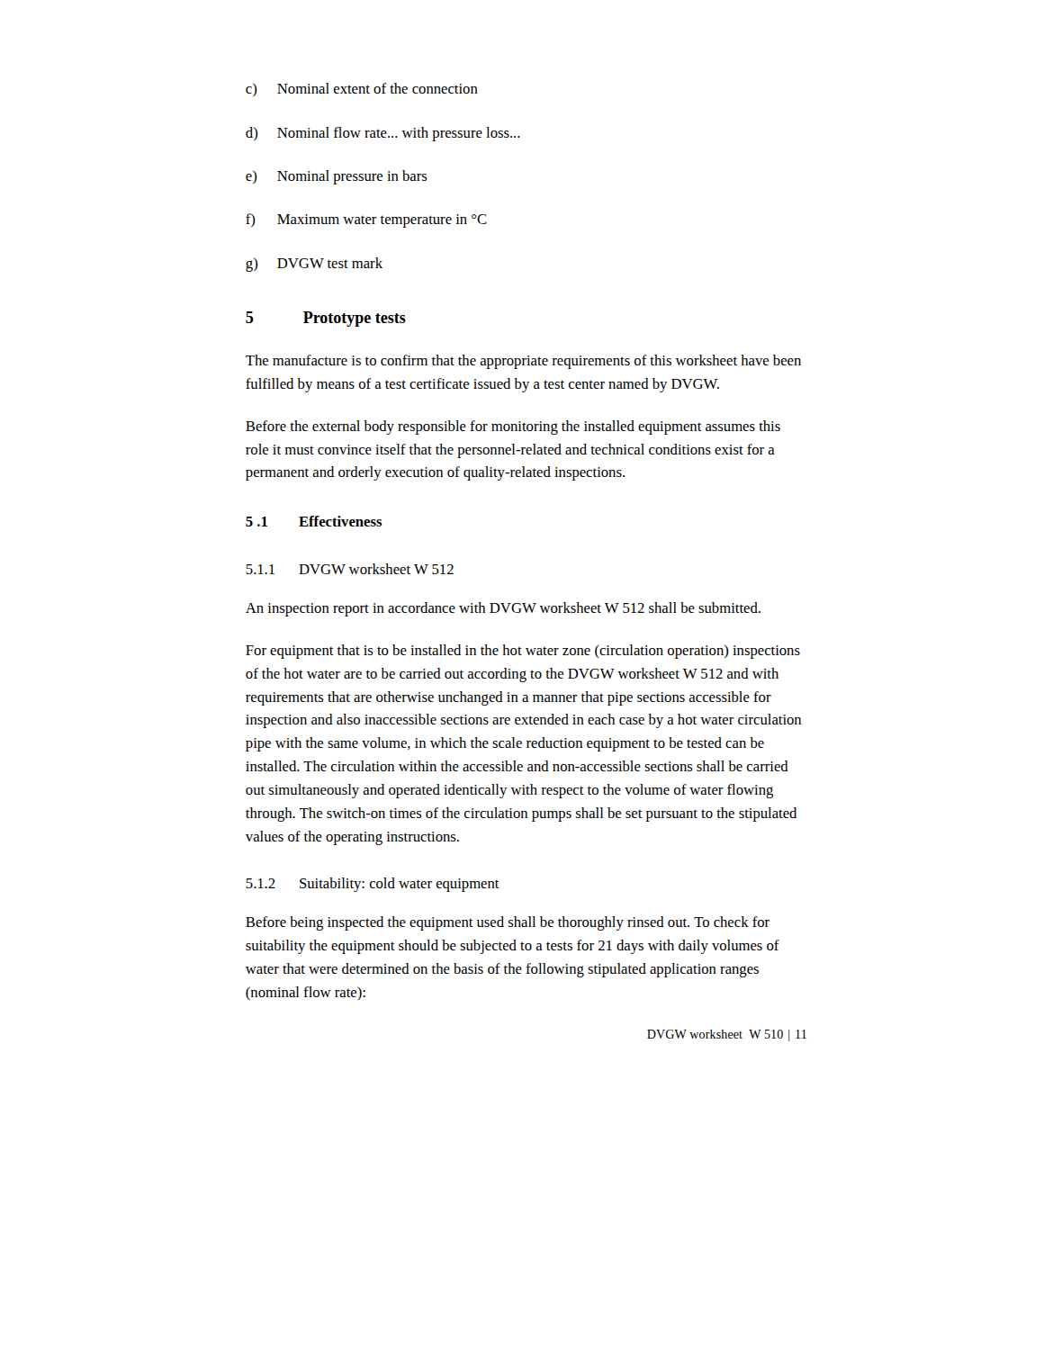c) Nominal extent of the connection
d) Nominal flow rate... with pressure loss...
e) Nominal pressure in bars
f) Maximum water temperature in °C
g) DVGW test mark
5 Prototype tests
The manufacture is to confirm that the appropriate requirements of this worksheet have been fulfilled by means of a test certificate issued by a test center named by DVGW.
Before the external body responsible for monitoring the installed equipment assumes this role it must convince itself that the personnel-related and technical conditions exist for a permanent and orderly execution of quality-related inspections.
5 .1 Effectiveness
5.1.1 DVGW worksheet W 512
An inspection report in accordance with DVGW worksheet W 512 shall be submitted.
For equipment that is to be installed in the hot water zone (circulation operation) inspections of the hot water are to be carried out according to the DVGW worksheet W 512 and with requirements that are otherwise unchanged in a manner that pipe sections accessible for inspection and also inaccessible sections are extended in each case by a hot water circulation pipe with the same volume, in which the scale reduction equipment to be tested can be installed. The circulation within the accessible and non-accessible sections shall be carried out simultaneously and operated identically with respect to the volume of water flowing through. The switch-on times of the circulation pumps shall be set pursuant to the stipulated values of the operating instructions.
5.1.2 Suitability: cold water equipment
Before being inspected the equipment used shall be thoroughly rinsed out. To check for suitability the equipment should be subjected to a tests for 21 days with daily volumes of water that were determined on the basis of the following stipulated application ranges (nominal flow rate):
DVGW worksheet W 510|11